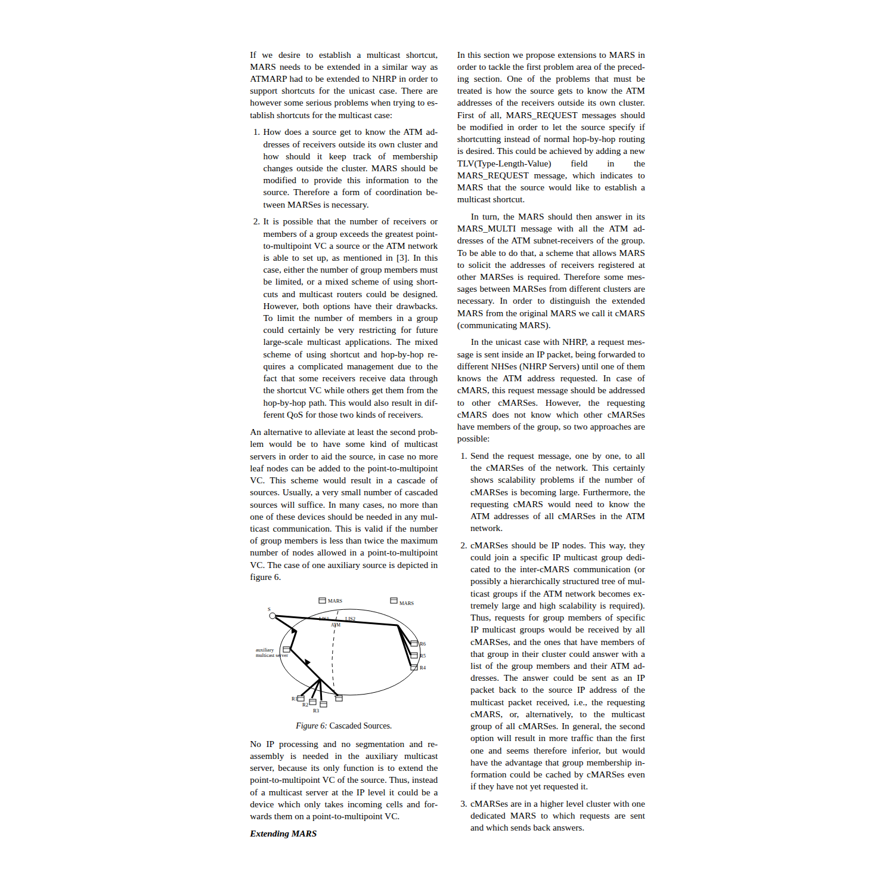If we desire to establish a multicast shortcut, MARS needs to be extended in a similar way as ATMARP had to be extended to NHRP in order to support shortcuts for the unicast case. There are however some serious problems when trying to establish shortcuts for the multicast case:
How does a source get to know the ATM addresses of receivers outside its own cluster and how should it keep track of membership changes outside the cluster. MARS should be modified to provide this information to the source. Therefore a form of coordination between MARSes is necessary.
It is possible that the number of receivers or members of a group exceeds the greatest point-to-multipoint VC a source or the ATM network is able to set up, as mentioned in [3]. In this case, either the number of group members must be limited, or a mixed scheme of using shortcuts and multicast routers could be designed. However, both options have their drawbacks. To limit the number of members in a group could certainly be very restricting for future large-scale multicast applications. The mixed scheme of using shortcut and hop-by-hop requires a complicated management due to the fact that some receivers receive data through the shortcut VC while others get them from the hop-by-hop path. This would also result in different QoS for those two kinds of receivers.
An alternative to alleviate at least the second problem would be to have some kind of multicast servers in order to aid the source, in case no more leaf nodes can be added to the point-to-multipoint VC. This scheme would result in a cascade of sources. Usually, a very small number of cascaded sources will suffice. In many cases, no more than one of these devices should be needed in any multicast communication. This is valid if the number of group members is less than twice the maximum number of nodes allowed in a point-to-multipoint VC. The case of one auxiliary source is depicted in figure 6.
MARS MARS S LIS1 LIS2 ATM auxiliary multicast server R1 R2 R3 R6 R5 R4
Figure 6: Cascaded Sources.
No IP processing and no segmentation and reassembly is needed in the auxiliary multicast server, because its only function is to extend the point-to-multipoint VC of the source. Thus, instead of a multicast server at the IP level it could be a device which only takes incoming cells and forwards them on a point-to-multipoint VC.
Extending MARS
In this section we propose extensions to MARS in order to tackle the first problem area of the preceding section. One of the problems that must be treated is how the source gets to know the ATM addresses of the receivers outside its own cluster. First of all, MARS_REQUEST messages should be modified in order to let the source specify if shortcutting instead of normal hop-by-hop routing is desired. This could be achieved by adding a new TLV(Type-Length-Value) field in the MARS_REQUEST message, which indicates to MARS that the source would like to establish a multicast shortcut.
In turn, the MARS should then answer in its MARS_MULTI message with all the ATM addresses of the ATM subnet-receivers of the group. To be able to do that, a scheme that allows MARS to solicit the addresses of receivers registered at other MARSes is required. Therefore some messages between MARSes from different clusters are necessary. In order to distinguish the extended MARS from the original MARS we call it cMARS (communicating MARS).
In the unicast case with NHRP, a request message is sent inside an IP packet, being forwarded to different NHSes (NHRP Servers) until one of them knows the ATM address requested. In case of cMARS, this request message should be addressed to other cMARSes. However, the requesting cMARS does not know which other cMARSes have members of the group, so two approaches are possible:
Send the request message, one by one, to all the cMARSes of the network. This certainly shows scalability problems if the number of cMARSes is becoming large. Furthermore, the requesting cMARS would need to know the ATM addresses of all cMARSes in the ATM network.
cMARSes should be IP nodes. This way, they could join a specific IP multicast group dedicated to the inter-cMARS communication (or possibly a hierarchically structured tree of multicast groups if the ATM network becomes extremely large and high scalability is required). Thus, requests for group members of specific IP multicast groups would be received by all cMARSes, and the ones that have members of that group in their cluster could answer with a list of the group members and their ATM addresses. The answer could be sent as an IP packet back to the source IP address of the multicast packet received, i.e., the requesting cMARS, or, alternatively, to the multicast group of all cMARSes. In general, the second option will result in more traffic than the first one and seems therefore inferior, but would have the advantage that group membership information could be cached by cMARSes even if they have not yet requested it.
cMARSes are in a higher level cluster with one dedicated MARS to which requests are sent and which sends back answers.